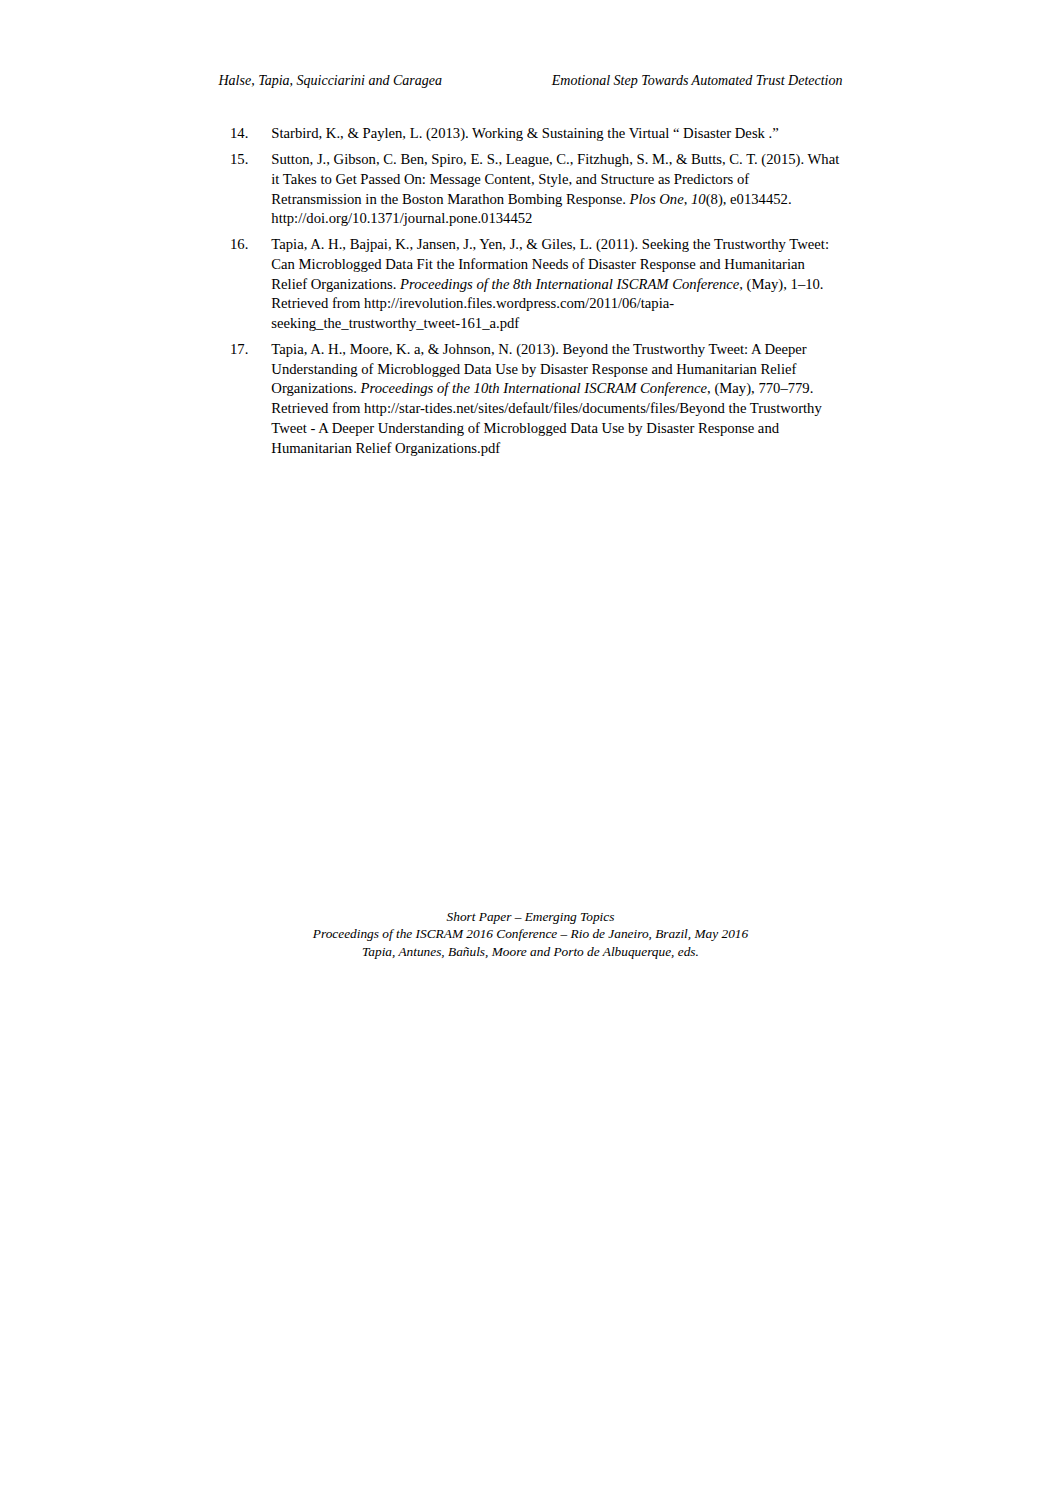Halse, Tapia, Squicciarini and Caragea Emotional Step Towards Automated Trust Detection
Starbird, K., & Paylen, L. (2013). Working & Sustaining the Virtual “ Disaster Desk .”
Sutton, J., Gibson, C. Ben, Spiro, E. S., League, C., Fitzhugh, S. M., & Butts, C. T. (2015). What it Takes to Get Passed On: Message Content, Style, and Structure as Predictors of Retransmission in the Boston Marathon Bombing Response. Plos One, 10(8), e0134452. http://doi.org/10.1371/journal.pone.0134452
Tapia, A. H., Bajpai, K., Jansen, J., Yen, J., & Giles, L. (2011). Seeking the Trustworthy Tweet: Can Microblogged Data Fit the Information Needs of Disaster Response and Humanitarian Relief Organizations. Proceedings of the 8th International ISCRAM Conference, (May), 1–10. Retrieved from http://irevolution.files.wordpress.com/2011/06/tapia-seeking_the_trustworthy_tweet-161_a.pdf
Tapia, A. H., Moore, K. a, & Johnson, N. (2013). Beyond the Trustworthy Tweet: A Deeper Understanding of Microblogged Data Use by Disaster Response and Humanitarian Relief Organizations. Proceedings of the 10th International ISCRAM Conference, (May), 770–779. Retrieved from http://star-tides.net/sites/default/files/documents/files/Beyond the Trustworthy Tweet - A Deeper Understanding of Microblogged Data Use by Disaster Response and Humanitarian Relief Organizations.pdf
Short Paper – Emerging Topics
Proceedings of the ISCRAM 2016 Conference – Rio de Janeiro, Brazil, May 2016
Tapia, Antunes, Bañuls, Moore and Porto de Albuquerque, eds.